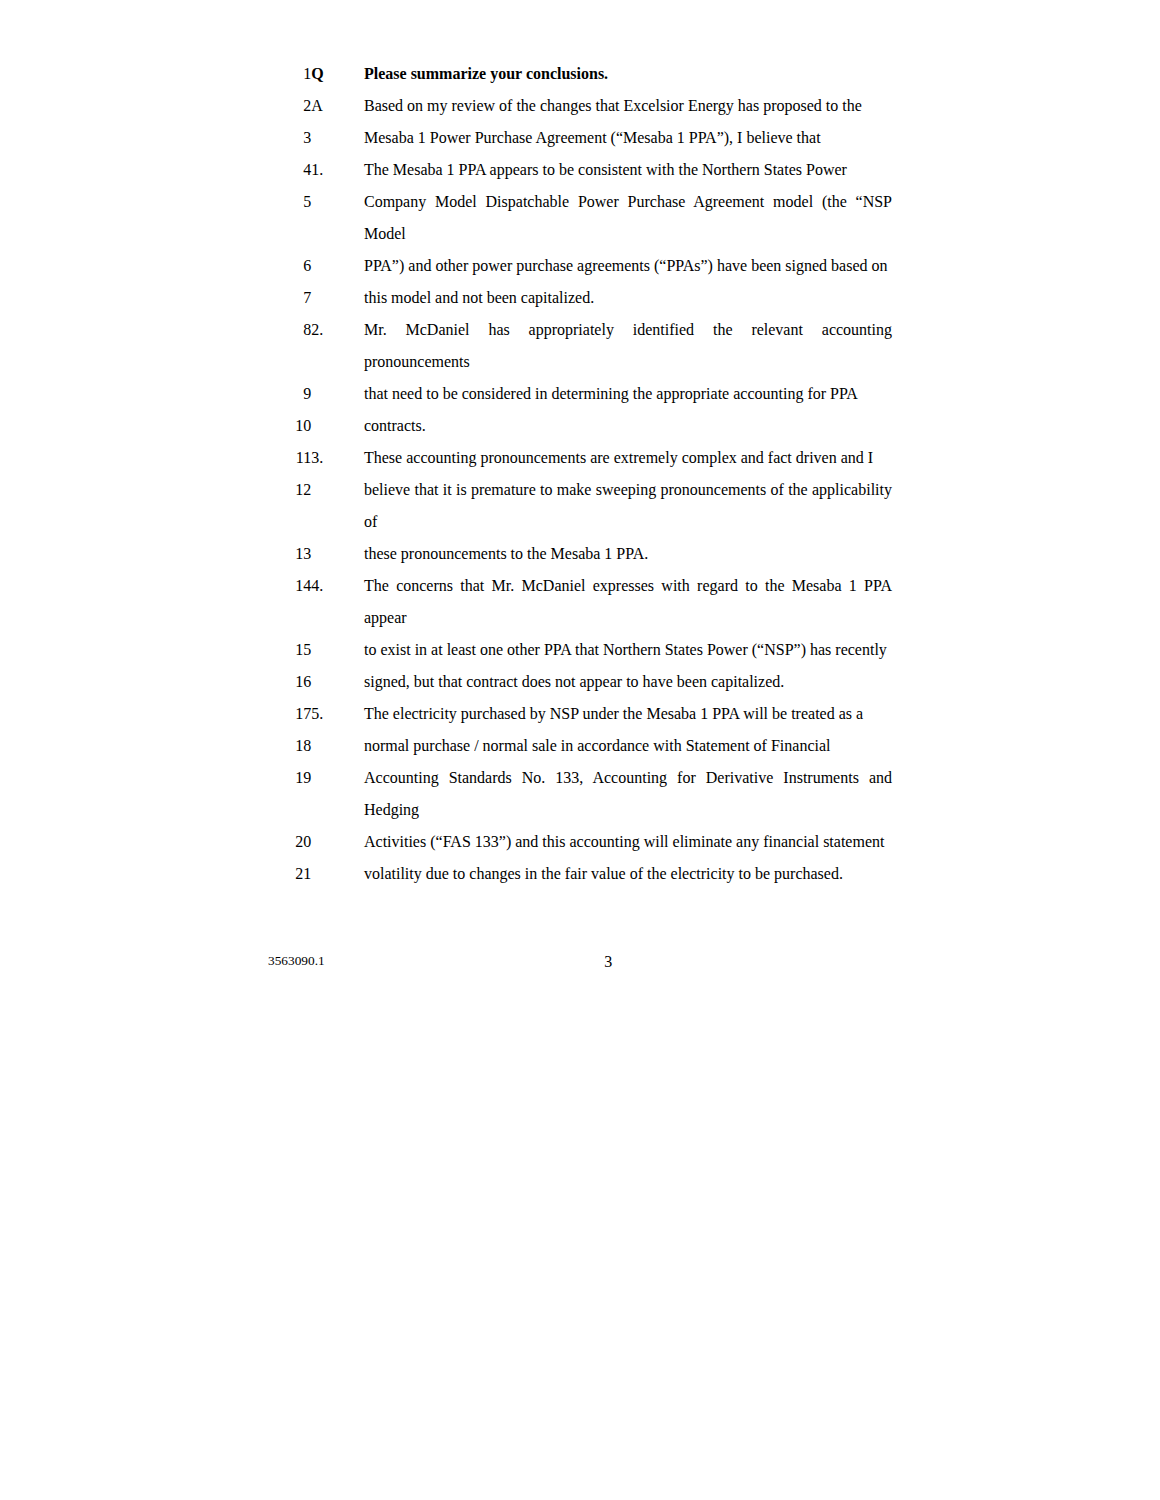| 1 | Q | Please summarize your conclusions. |
| 2 | A | Based on my review of the changes that Excelsior Energy has proposed to the |
| 3 | | Mesaba 1 Power Purchase Agreement (“Mesaba 1 PPA”), I believe that |
| 4 | 1. | The Mesaba 1 PPA appears to be consistent with the Northern States Power |
| 5 | | Company Model Dispatchable Power Purchase Agreement model (the “NSP Model |
| 6 | | PPA”) and other power purchase agreements (“PPAs”) have been signed based on |
| 7 | | this model and not been capitalized. |
| 8 | 2. | Mr. McDaniel has appropriately identified the relevant accounting pronouncements |
| 9 | | that need to be considered in determining the appropriate accounting for PPA |
| 10 | | contracts. |
| 11 | 3. | These accounting pronouncements are extremely complex and fact driven and I |
| 12 | | believe that it is premature to make sweeping pronouncements of the applicability of |
| 13 | | these pronouncements to the Mesaba 1 PPA. |
| 14 | 4. | The concerns that Mr. McDaniel expresses with regard to the Mesaba 1 PPA appear |
| 15 | | to exist in at least one other PPA that Northern States Power (“NSP”) has recently |
| 16 | | signed, but that contract does not appear to have been capitalized. |
| 17 | 5. | The electricity purchased by NSP under the Mesaba 1 PPA will be treated as a |
| 18 | | normal purchase / normal sale in accordance with Statement of Financial |
| 19 | | Accounting Standards No. 133, Accounting for Derivative Instruments and Hedging |
| 20 | | Activities (“FAS 133”) and this accounting will eliminate any financial statement |
| 21 | | volatility due to changes in the fair value of the electricity to be purchased. |
3563090.1
3